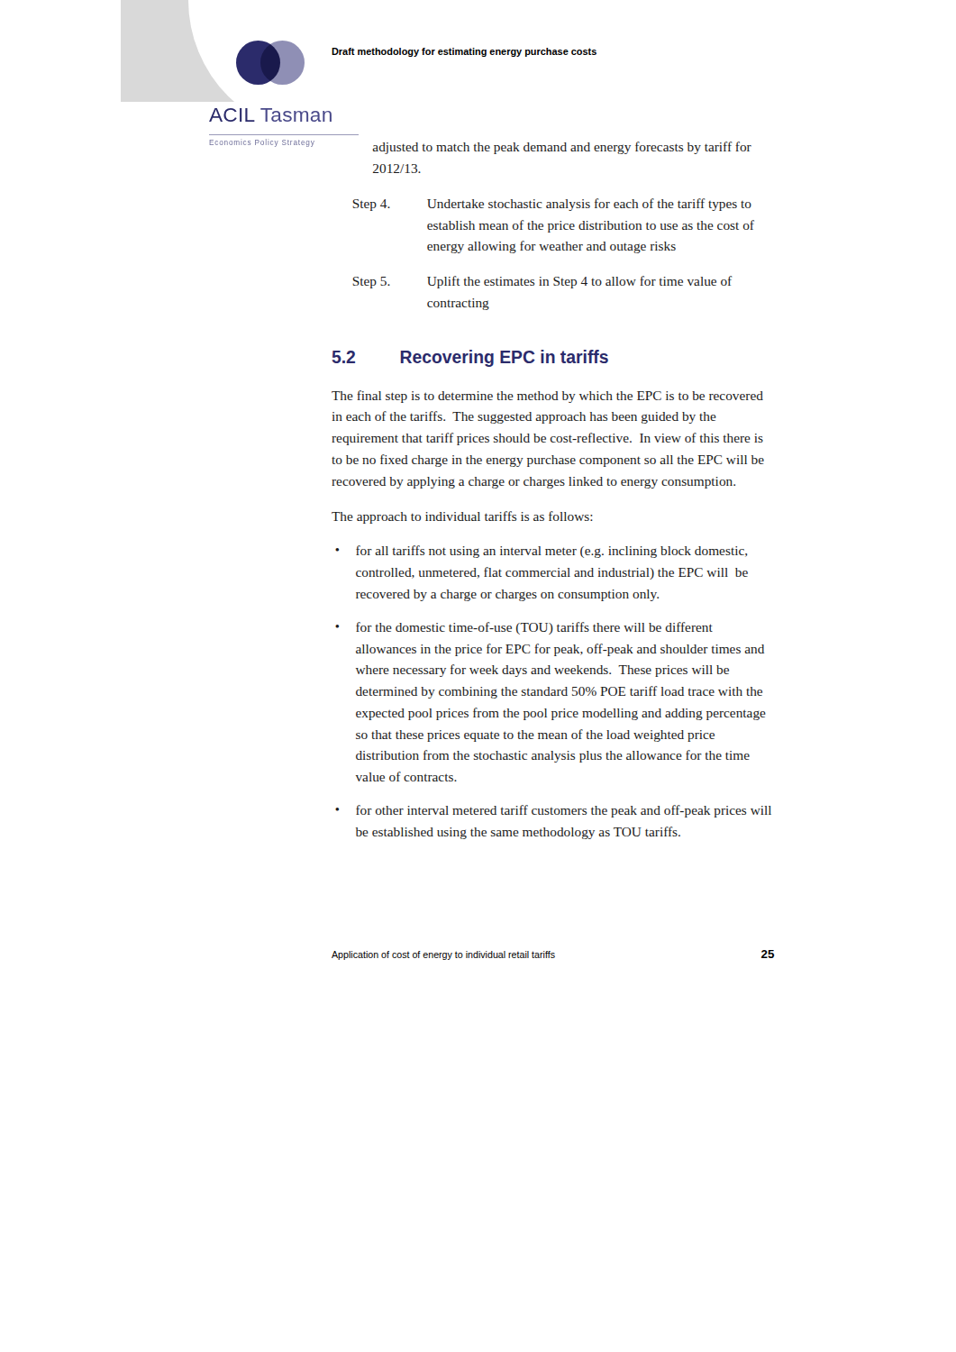ACIL Tasman
Economics Policy Strategy
Draft methodology for estimating energy purchase costs
adjusted to match the peak demand and energy forecasts by tariff for 2012/13.
Step 4.
Undertake stochastic analysis for each of the tariff types to establish mean of the price distribution to use as the cost of energy allowing for weather and outage risks
Step 5.
Uplift the estimates in Step 4 to allow for time value of contracting
5.2 Recovering EPC in tariffs
The final step is to determine the method by which the EPC is to be recovered in each of the tariffs. The suggested approach has been guided by the requirement that tariff prices should be cost-reflective. In view of this there is to be no fixed charge in the energy purchase component so all the EPC will be recovered by applying a charge or charges linked to energy consumption.
The approach to individual tariffs is as follows:
for all tariffs not using an interval meter (e.g. inclining block domestic, controlled, unmetered, flat commercial and industrial) the EPC will be recovered by a charge or charges on consumption only.
for the domestic time-of-use (TOU) tariffs there will be different allowances in the price for EPC for peak, off-peak and shoulder times and where necessary for week days and weekends. These prices will be determined by combining the standard 50% POE tariff load trace with the expected pool prices from the pool price modelling and adding percentage so that these prices equate to the mean of the load weighted price distribution from the stochastic analysis plus the allowance for the time value of contracts.
for other interval metered tariff customers the peak and off-peak prices will be established using the same methodology as TOU tariffs.
Application of cost of energy to individual retail tariffs
25